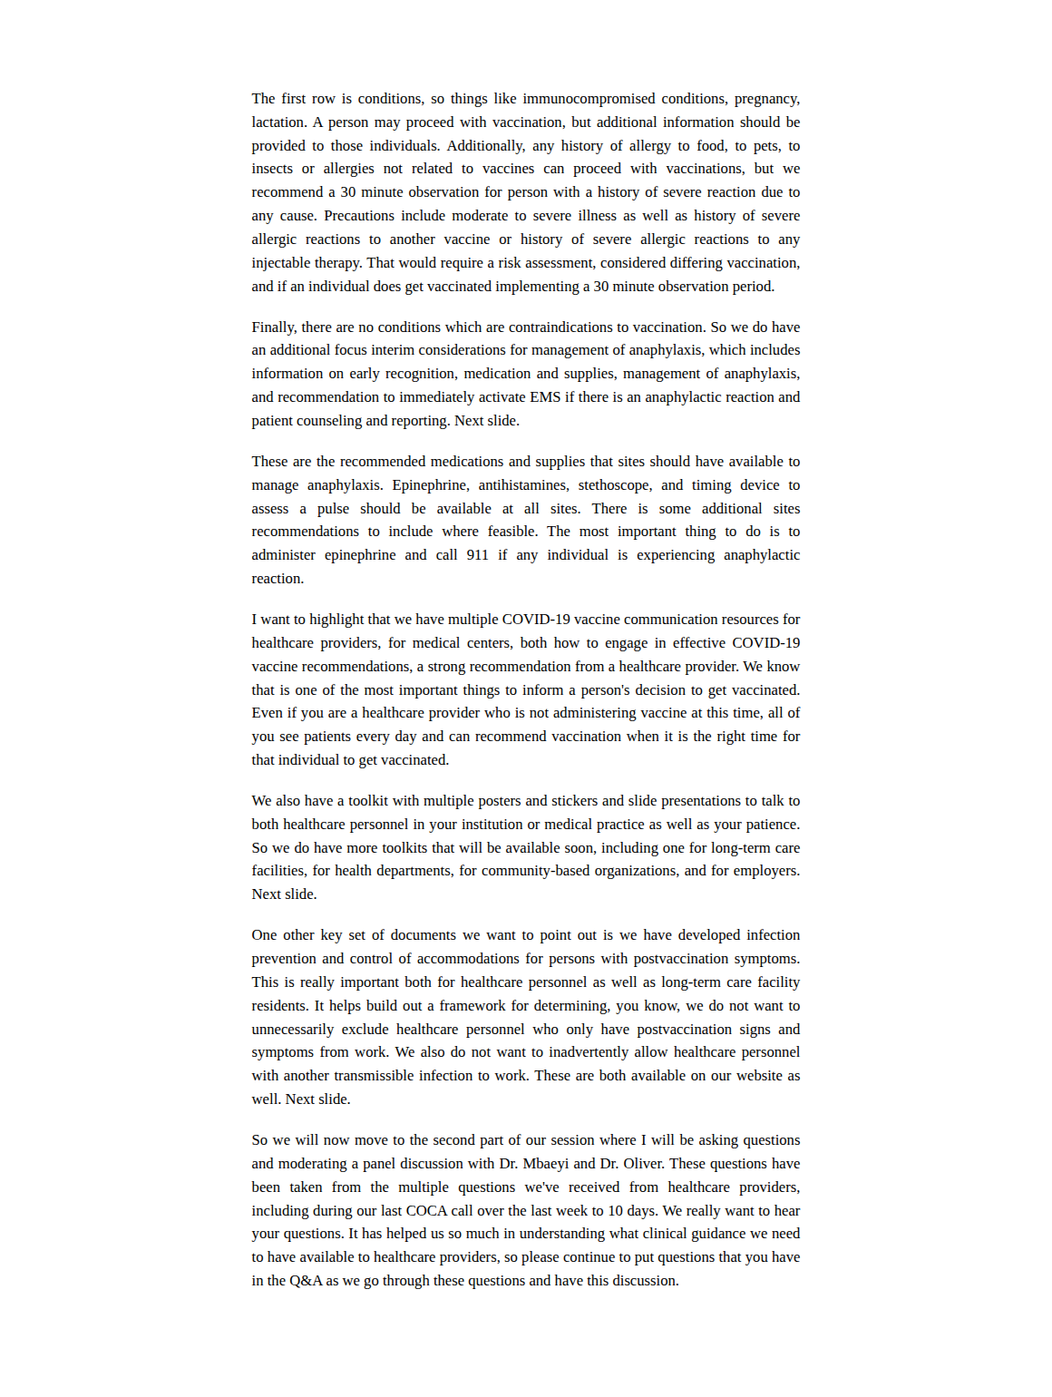The first row is conditions, so things like immunocompromised conditions, pregnancy, lactation. A person may proceed with vaccination, but additional information should be provided to those individuals. Additionally, any history of allergy to food, to pets, to insects or allergies not related to vaccines can proceed with vaccinations, but we recommend a 30 minute observation for person with a history of severe reaction due to any cause. Precautions include moderate to severe illness as well as history of severe allergic reactions to another vaccine or history of severe allergic reactions to any injectable therapy. That would require a risk assessment, considered differing vaccination, and if an individual does get vaccinated implementing a 30 minute observation period.
Finally, there are no conditions which are contraindications to vaccination. So we do have an additional focus interim considerations for management of anaphylaxis, which includes information on early recognition, medication and supplies, management of anaphylaxis, and recommendation to immediately activate EMS if there is an anaphylactic reaction and patient counseling and reporting. Next slide.
These are the recommended medications and supplies that sites should have available to manage anaphylaxis. Epinephrine, antihistamines, stethoscope, and timing device to assess a pulse should be available at all sites. There is some additional sites recommendations to include where feasible. The most important thing to do is to administer epinephrine and call 911 if any individual is experiencing anaphylactic reaction.
I want to highlight that we have multiple COVID-19 vaccine communication resources for healthcare providers, for medical centers, both how to engage in effective COVID-19 vaccine recommendations, a strong recommendation from a healthcare provider. We know that is one of the most important things to inform a person's decision to get vaccinated. Even if you are a healthcare provider who is not administering vaccine at this time, all of you see patients every day and can recommend vaccination when it is the right time for that individual to get vaccinated.
We also have a toolkit with multiple posters and stickers and slide presentations to talk to both healthcare personnel in your institution or medical practice as well as your patience. So we do have more toolkits that will be available soon, including one for long-term care facilities, for health departments, for community-based organizations, and for employers. Next slide.
One other key set of documents we want to point out is we have developed infection prevention and control of accommodations for persons with postvaccination symptoms. This is really important both for healthcare personnel as well as long-term care facility residents. It helps build out a framework for determining, you know, we do not want to unnecessarily exclude healthcare personnel who only have postvaccination signs and symptoms from work. We also do not want to inadvertently allow healthcare personnel with another transmissible infection to work. These are both available on our website as well. Next slide.
So we will now move to the second part of our session where I will be asking questions and moderating a panel discussion with Dr. Mbaeyi and Dr. Oliver. These questions have been taken from the multiple questions we've received from healthcare providers, including during our last COCA call over the last week to 10 days. We really want to hear your questions. It has helped us so much in understanding what clinical guidance we need to have available to healthcare providers, so please continue to put questions that you have in the Q&A as we go through these questions and have this discussion.